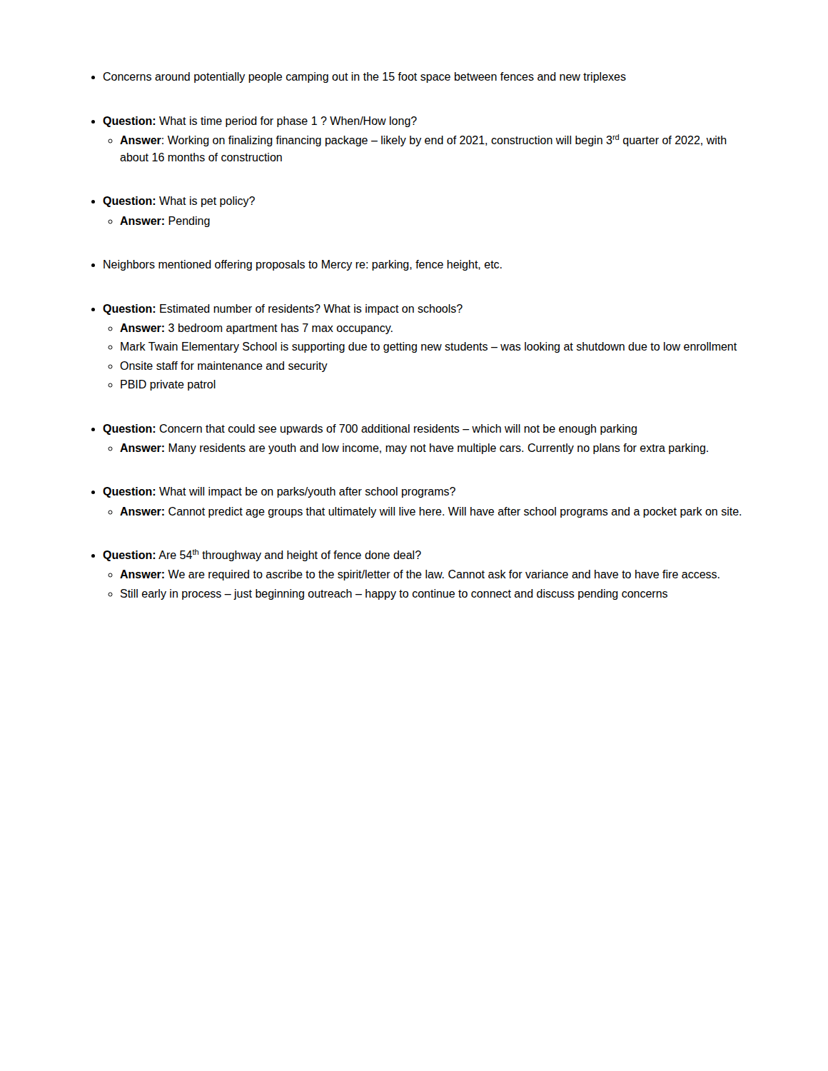Concerns around potentially people camping out in the 15 foot space between fences and new triplexes
Question: What is time period for phase 1 ? When/How long?
Answer: Working on finalizing financing package – likely by end of 2021, construction will begin 3rd quarter of 2022, with about 16 months of construction
Question: What is pet policy?
Answer: Pending
Neighbors mentioned offering proposals to Mercy re: parking, fence height, etc.
Question: Estimated number of residents? What is impact on schools?
Answer: 3 bedroom apartment has 7 max occupancy.
Mark Twain Elementary School is supporting due to getting new students – was looking at shutdown due to low enrollment
Onsite staff for maintenance and security
PBID private patrol
Question: Concern that could see upwards of 700 additional residents – which will not be enough parking
Answer: Many residents are youth and low income, may not have multiple cars. Currently no plans for extra parking.
Question: What will impact be on parks/youth after school programs?
Answer: Cannot predict age groups that ultimately will live here. Will have after school programs and a pocket park on site.
Question: Are 54th throughway and height of fence done deal?
Answer: We are required to ascribe to the spirit/letter of the law. Cannot ask for variance and have to have fire access.
Still early in process – just beginning outreach – happy to continue to connect and discuss pending concerns